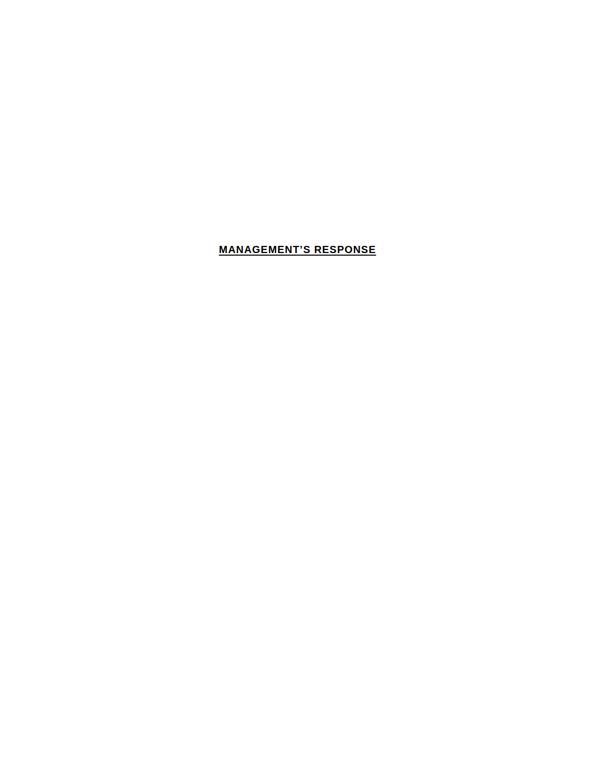MANAGEMENT’S RESPONSE